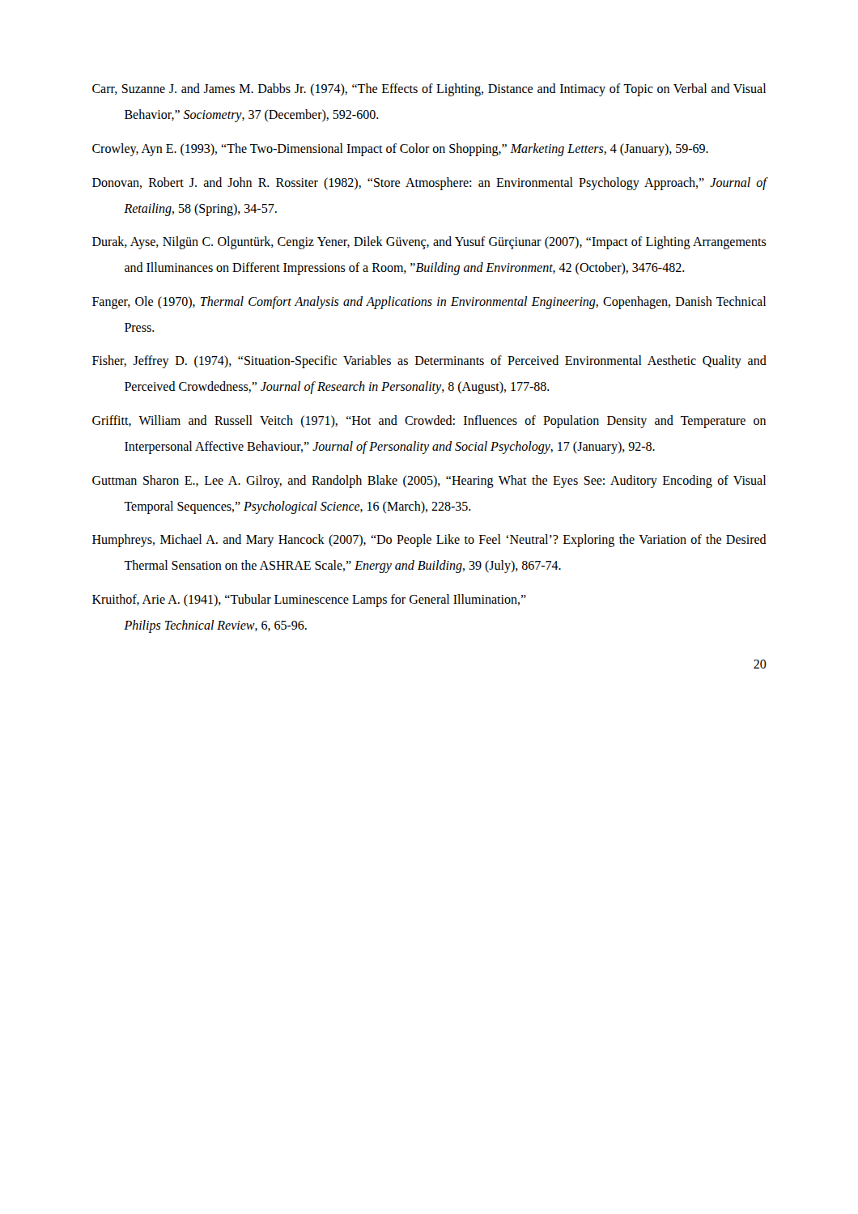Carr, Suzanne J. and James M. Dabbs Jr. (1974), “The Effects of Lighting, Distance and Intimacy of Topic on Verbal and Visual Behavior,” Sociometry, 37 (December), 592-600.
Crowley, Ayn E. (1993), “The Two-Dimensional Impact of Color on Shopping,” Marketing Letters, 4 (January), 59-69.
Donovan, Robert J. and John R. Rossiter (1982), “Store Atmosphere: an Environmental Psychology Approach,” Journal of Retailing, 58 (Spring), 34-57.
Durak, Ayse, Nilgün C. Olguntürk, Cengiz Yener, Dilek Güvenç, and Yusuf Gürçiunar (2007), “Impact of Lighting Arrangements and Illuminances on Different Impressions of a Room, ”Building and Environment, 42 (October), 3476-482.
Fanger, Ole (1970), Thermal Comfort Analysis and Applications in Environmental Engineering, Copenhagen, Danish Technical Press.
Fisher, Jeffrey D. (1974), “Situation-Specific Variables as Determinants of Perceived Environmental Aesthetic Quality and Perceived Crowdedness,” Journal of Research in Personality, 8 (August), 177-88.
Griffitt, William and Russell Veitch (1971), “Hot and Crowded: Influences of Population Density and Temperature on Interpersonal Affective Behaviour,” Journal of Personality and Social Psychology, 17 (January), 92-8.
Guttman Sharon E., Lee A. Gilroy, and Randolph Blake (2005), “Hearing What the Eyes See: Auditory Encoding of Visual Temporal Sequences,” Psychological Science, 16 (March), 228-35.
Humphreys, Michael A. and Mary Hancock (2007), “Do People Like to Feel ‘Neutral’? Exploring the Variation of the Desired Thermal Sensation on the ASHRAE Scale,” Energy and Building, 39 (July), 867-74.
Kruithof, Arie A. (1941), “Tubular Luminescence Lamps for General Illumination,”
Philips Technical Review, 6, 65-96.
20